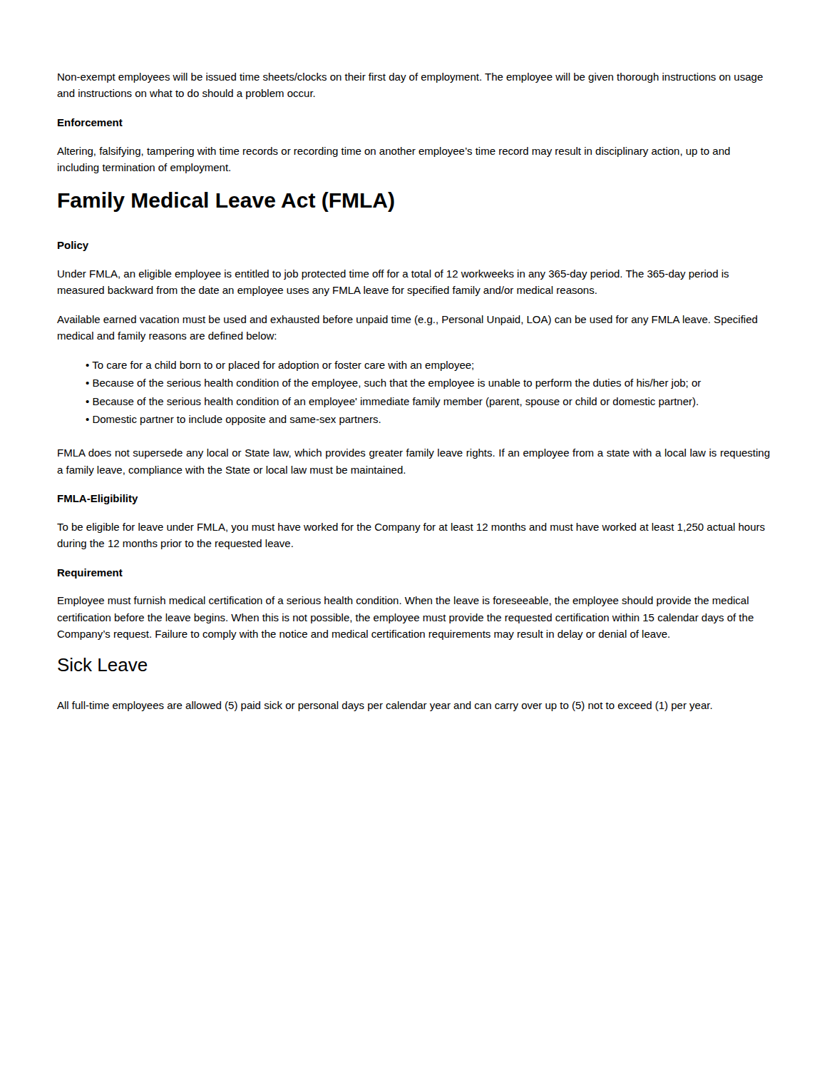Non-exempt employees will be issued time sheets/clocks on their first day of employment. The employee will be given thorough instructions on usage and instructions on what to do should a problem occur.
Enforcement
Altering, falsifying, tampering with time records or recording time on another employee’s time record may result in disciplinary action, up to and including termination of employment.
Family Medical Leave Act (FMLA)
Policy
Under FMLA, an eligible employee is entitled to job protected time off for a total of 12 workweeks in any 365-day period. The 365-day period is measured backward from the date an employee uses any FMLA leave for specified family and/or medical reasons.
Available earned vacation must be used and exhausted before unpaid time (e.g., Personal Unpaid, LOA) can be used for any FMLA leave. Specified medical and family reasons are defined below:
• To care for a child born to or placed for adoption or foster care with an employee;
• Because of the serious health condition of the employee, such that the employee is unable to perform the duties of his/her job; or
• Because of the serious health condition of an employee' immediate family member (parent, spouse or child or domestic partner).
• Domestic partner to include opposite and same-sex partners.
FMLA does not supersede any local or State law, which provides greater family leave rights. If an employee from a state with a local law is requesting a family leave, compliance with the State or local law must be maintained.
FMLA-Eligibility
To be eligible for leave under FMLA, you must have worked for the Company for at least 12 months and must have worked at least 1,250 actual hours during the 12 months prior to the requested leave.
Requirement
Employee must furnish medical certification of a serious health condition. When the leave is foreseeable, the employee should provide the medical certification before the leave begins. When this is not possible, the employee must provide the requested certification within 15 calendar days of the Company’s request. Failure to comply with the notice and medical certification requirements may result in delay or denial of leave.
Sick Leave
All full-time employees are allowed (5) paid sick or personal days per calendar year and can carry over up to (5) not to exceed (1) per year.